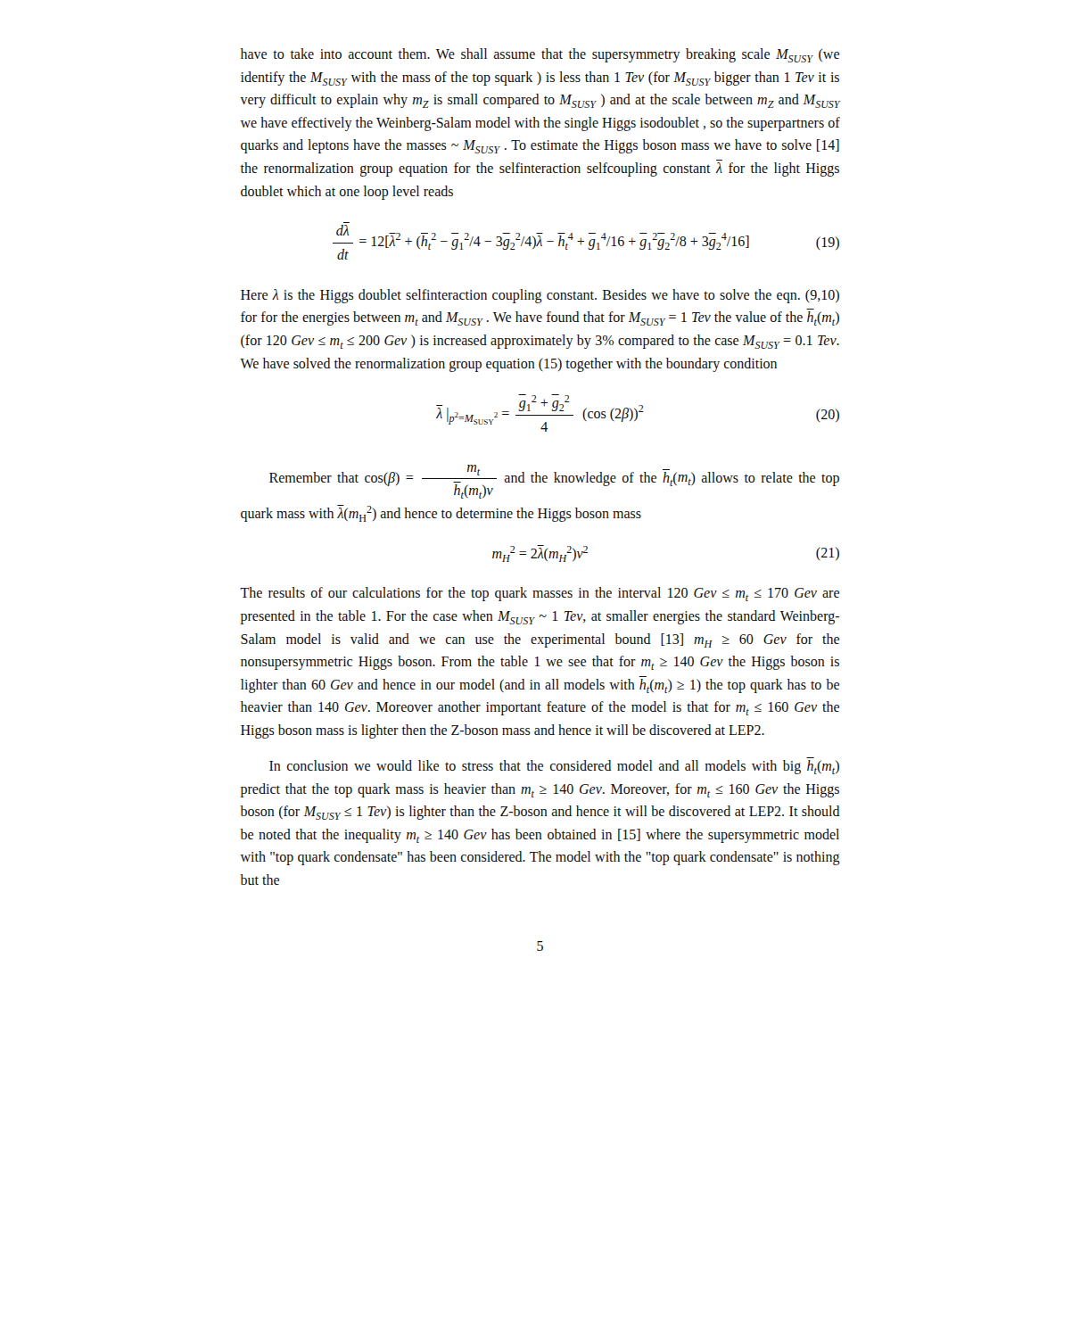have to take into account them. We shall assume that the supersymmetry breaking scale MSUSY (we identify the MSUSY with the mass of the top squark ) is less than 1 Tev (for MSUSY bigger than 1 Tev it is very difficult to explain why mZ is small compared to MSUSY ) and at the scale between mZ and MSUSY we have effectively the Weinberg-Salam model with the single Higgs isodoublet , so the superpartners of quarks and leptons have the masses ~ MSUSY . To estimate the Higgs boson mass we have to solve [14] the renormalization group equation for the selfinteraction selfcoupling constant λ for the light Higgs doublet which at one loop level reads
dλ dt = 12[λ2 + (ht2 − g12/4 − 3g22/4)λ − ht4 + g14/16 + g12g22/8 + 3g24/16] (19)
Here λ is the Higgs doublet selfinteraction coupling constant. Besides we have to solve the eqn. (9,10) for for the energies between mt and MSUSY . We have found that for MSUSY = 1 Tev the value of the ht(mt) (for 120 Gev ≤ mt ≤ 200 Gev ) is increased approximately by 3% compared to the case MSUSY = 0.1 Tev. We have solved the renormalization group equation (15) together with the boundary condition
λ |p2=MSUSY2 = g12 + g224 (cos (2β))2 (20)
Remember that cos(β) = mt ht(mt)v and the knowledge of the ht(mt) allows to relate the top quark mass with λ(mH2) and hence to determine the Higgs boson mass
mH2 = 2λ(mH2)v2 (21)
The results of our calculations for the top quark masses in the interval 120 Gev ≤ mt ≤ 170 Gev are presented in the table 1. For the case when MSUSY ~ 1 Tev, at smaller energies the standard Weinberg-Salam model is valid and we can use the experimental bound [13] mH ≥ 60 Gev for the nonsupersymmetric Higgs boson. From the table 1 we see that for mt ≥ 140 Gev the Higgs boson is lighter than 60 Gev and hence in our model (and in all models with ht(mt) ≥ 1) the top quark has to be heavier than 140 Gev. Moreover another important feature of the model is that for mt ≤ 160 Gev the Higgs boson mass is lighter then the Z-boson mass and hence it will be discovered at LEP2.
In conclusion we would like to stress that the considered model and all models with big ht(mt) predict that the top quark mass is heavier than mt ≥ 140 Gev. Moreover, for mt ≤ 160 Gev the Higgs boson (for MSUSY ≤ 1 Tev) is lighter than the Z-boson and hence it will be discovered at LEP2. It should be noted that the inequality mt ≥ 140 Gev has been obtained in [15] where the supersymmetric model with "top quark condensate" has been considered. The model with the "top quark condensate" is nothing but the
5